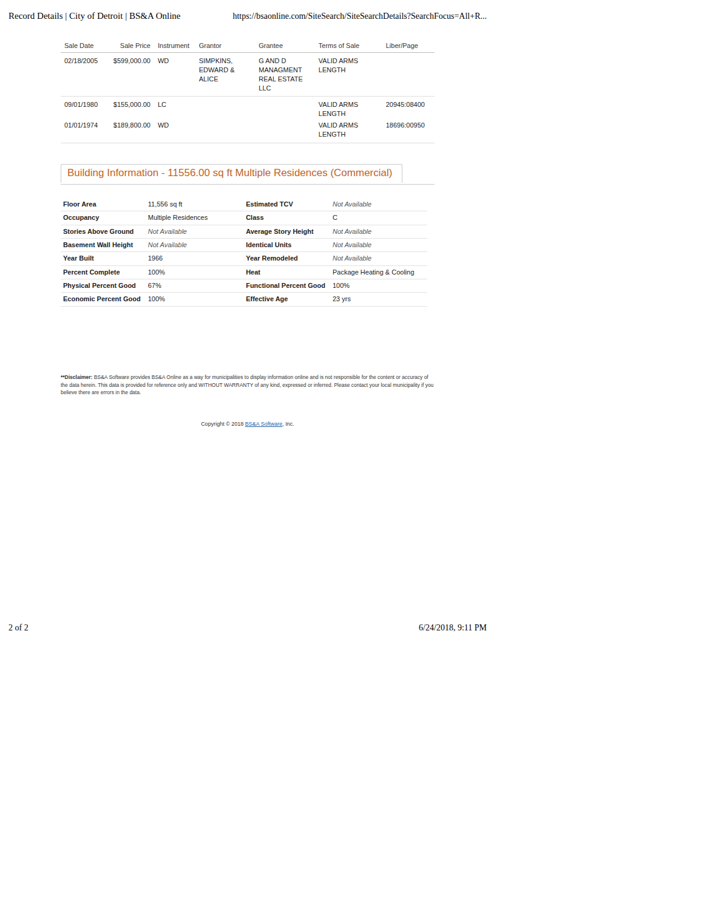Record Details | City of Detroit | BS&A Online
https://bsaonline.com/SiteSearch/SiteSearchDetails?SearchFocus=All+R...
| Sale Date | Sale Price | Instrument | Grantor | Grantee | Terms of Sale | Liber/Page |
| --- | --- | --- | --- | --- | --- | --- |
| 02/18/2005 | $599,000.00 | WD | SIMPKINS, EDWARD & ALICE | G AND D MANAGMENT REAL ESTATE LLC | VALID ARMS LENGTH | |
| 09/01/1980 | $155,000.00 | LC | | | VALID ARMS LENGTH | 20945:08400 |
| 01/01/1974 | $189,800.00 | WD | | | VALID ARMS LENGTH | 18696:00950 |
Building Information - 11556.00 sq ft Multiple Residences (Commercial)
| Floor Area | 11,556 sq ft | Estimated TCV | Not Available | |
| Occupancy | Multiple Residences | Class | C | |
| Stories Above Ground | Not Available | Average Story Height | Not Available | |
| Basement Wall Height | Not Available | Identical Units | Not Available | |
| Year Built | 1966 | Year Remodeled | Not Available | |
| Percent Complete | 100% | Heat | Package Heating & Cooling | |
| Physical Percent Good | 67% | Functional Percent Good | 100% | |
| Economic Percent Good | 100% | Effective Age | 23 yrs | |
**Disclaimer: BS&A Software provides BS&A Online as a way for municipalities to display information online and is not responsible for the content or accuracy of the data herein. This data is provided for reference only and WITHOUT WARRANTY of any kind, expressed or inferred. Please contact your local municipality if you believe there are errors in the data.
Copyright © 2018 BS&A Software, Inc.
2 of 2
6/24/2018, 9:11 PM